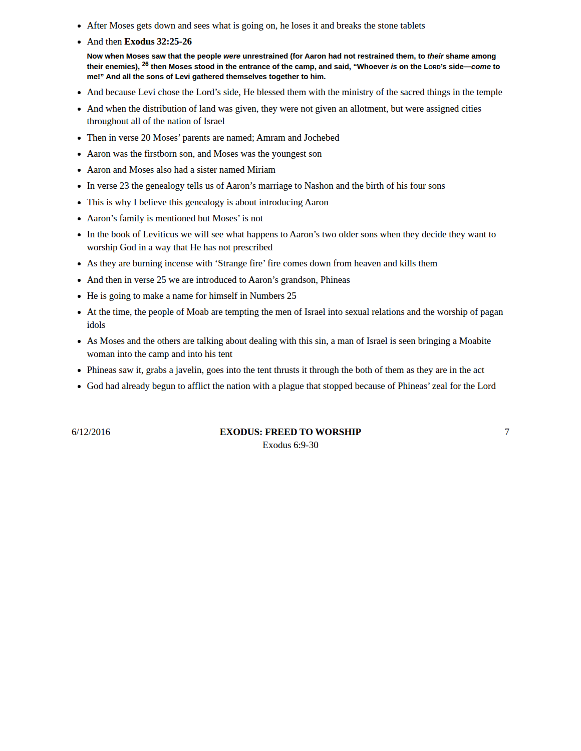After Moses gets down and sees what is going on, he loses it and breaks the stone tablets
And then Exodus 32:25-26
Now when Moses saw that the people were unrestrained (for Aaron had not restrained them, to their shame among their enemies), 26 then Moses stood in the entrance of the camp, and said, “Whoever is on the Lord’s side—come to me!” And all the sons of Levi gathered themselves together to him.
And because Levi chose the Lord’s side, He blessed them with the ministry of the sacred things in the temple
And when the distribution of land was given, they were not given an allotment, but were assigned cities throughout all of the nation of Israel
Then in verse 20 Moses’ parents are named; Amram and Jochebed
Aaron was the firstborn son, and Moses was the youngest son
Aaron and Moses also had a sister named Miriam
In verse 23 the genealogy tells us of Aaron’s marriage to Nashon and the birth of his four sons
This is why I believe this genealogy is about introducing Aaron
Aaron’s family is mentioned but Moses’ is not
In the book of Leviticus we will see what happens to Aaron’s two older sons when they decide they want to worship God in a way that He has not prescribed
As they are burning incense with ‘Strange fire’ fire comes down from heaven and kills them
And then in verse 25 we are introduced to Aaron’s grandson, Phineas
He is going to make a name for himself in Numbers 25
At the time, the people of Moab are tempting the men of Israel into sexual relations and the worship of pagan idols
As Moses and the others are talking about dealing with this sin, a man of Israel is seen bringing a Moabite woman into the camp and into his tent
Phineas saw it, grabs a javelin, goes into the tent thrusts it through the both of them as they are in the act
God had already begun to afflict the nation with a plague that stopped because of Phineas’ zeal for the Lord
6/12/2016
EXODUS: FREED TO WORSHIP
7
Exodus 6:9-30